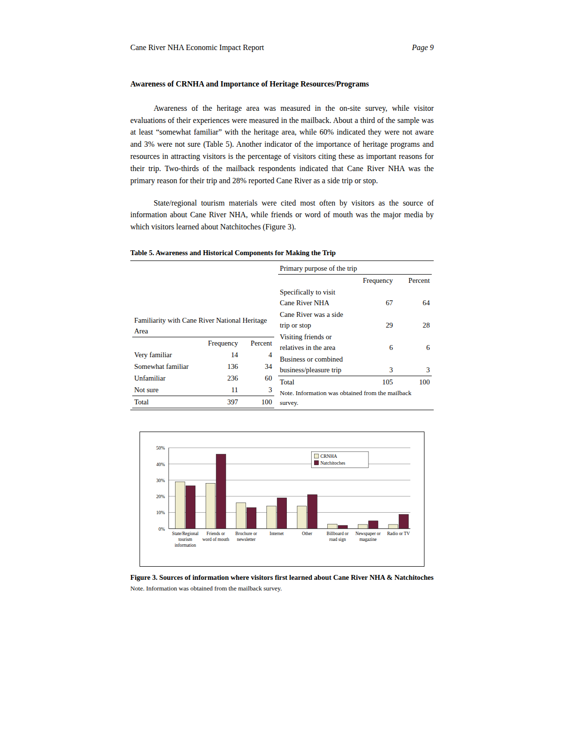Cane River NHA Economic Impact Report
Page 9
Awareness of CRNHA and Importance of Heritage Resources/Programs
Awareness of the heritage area was measured in the on-site survey, while visitor evaluations of their experiences were measured in the mailback. About a third of the sample was at least “somewhat familiar” with the heritage area, while 60% indicated they were not aware and 3% were not sure (Table 5). Another indicator of the importance of heritage programs and resources in attracting visitors is the percentage of visitors citing these as important reasons for their trip. Two-thirds of the mailback respondents indicated that Cane River NHA was the primary reason for their trip and 28% reported Cane River as a side trip or stop.
State/regional tourism materials were cited most often by visitors as the source of information about Cane River NHA, while friends or word of mouth was the major media by which visitors learned about Natchitoches (Figure 3).
Table 5. Awareness and Historical Components for Making the Trip
| / Familiarity with Cane River National Heritage Area / / / Frequency / Percent / / Very familiar / 14 / 4 / / Somewhat familiar / 136 / 34 / / Unfamiliar / 236 / 60 / / Not sure / 11 / 3 / / Total / 397 / 100 / | / Primary purpose of the trip / / / Frequency / Percent / / Specifically to visit Cane River NHA / 67 / 64 / / Cane River was a side trip or stop / 29 / 28 / / Visiting friends or relatives in the area / 6 / 6 / / Business or combined business/pleasure trip / 3 / 3 / / Total / 105 / 100 / / Note. Information was obtained from the mailback survey. / |
0% 10% 20% 30% 40% 50% CRNHA Natchitoches State/Regional tourism information Friends or word of mouth Brochure or newsletter Internet Other Billboard or road sign Newspaper or magazine Radio or TV
Figure 3. Sources of information where visitors first learned about Cane River NHA & Natchitoches
Note. Information was obtained from the mailback survey.